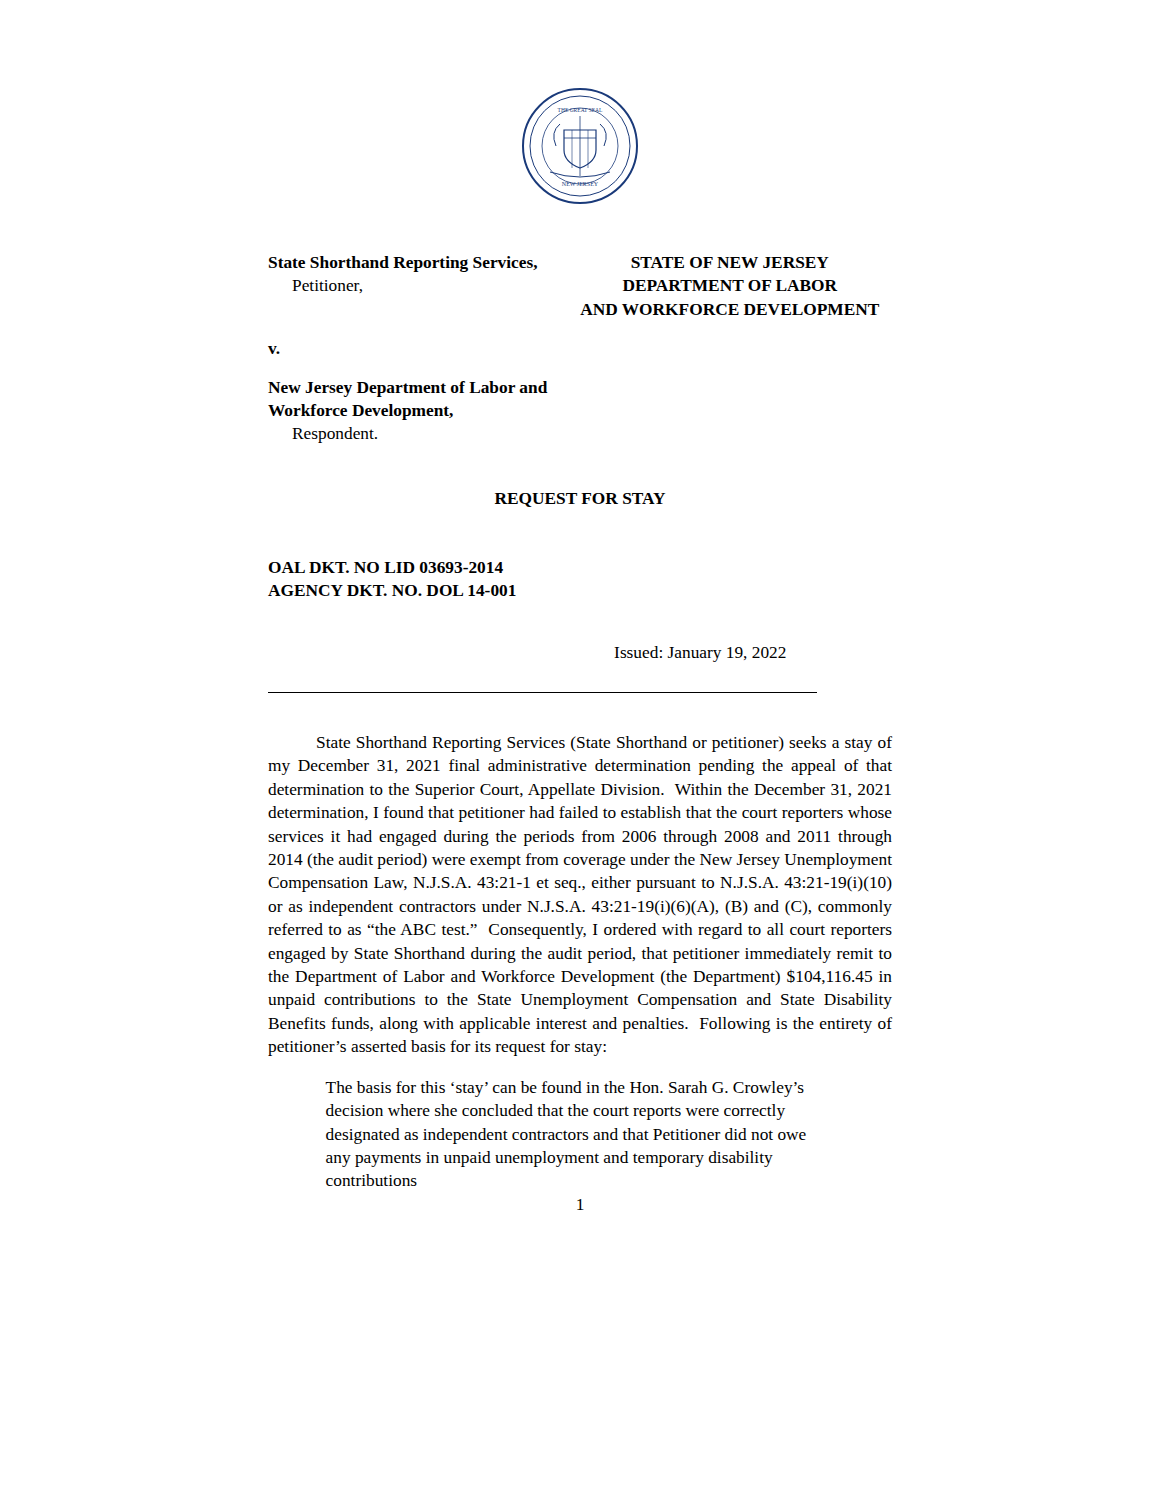Great Seal of the State of New Jersey NEW JERSEY THE GREAT SEAL
| State Shorthand Reporting Services, Petitioner, | State of New Jersey Department of Labor and Workforce Development |
| v. | |
| New Jersey Department of Labor and Workforce Development, Respondent. | |
REQUEST FOR STAY
OAL DKT. NO LID 03693-2014
AGENCY DKT. NO. DOL 14-001
Issued: January 19, 2022
State Shorthand Reporting Services (State Shorthand or petitioner) seeks a stay of my December 31, 2021 final administrative determination pending the appeal of that determination to the Superior Court, Appellate Division. Within the December 31, 2021 determination, I found that petitioner had failed to establish that the court reporters whose services it had engaged during the periods from 2006 through 2008 and 2011 through 2014 (the audit period) were exempt from coverage under the New Jersey Unemployment Compensation Law, N.J.S.A. 43:21-1 et seq., either pursuant to N.J.S.A. 43:21-19(i)(10) or as independent contractors under N.J.S.A. 43:21-19(i)(6)(A), (B) and (C), commonly referred to as “the ABC test.” Consequently, I ordered with regard to all court reporters engaged by State Shorthand during the audit period, that petitioner immediately remit to the Department of Labor and Workforce Development (the Department) $104,116.45 in unpaid contributions to the State Unemployment Compensation and State Disability Benefits funds, along with applicable interest and penalties. Following is the entirety of petitioner’s asserted basis for its request for stay:
The basis for this ‘stay’ can be found in the Hon. Sarah G. Crowley’s decision where she concluded that the court reports were correctly designated as independent contractors and that Petitioner did not owe any payments in unpaid unemployment and temporary disability contributions
1